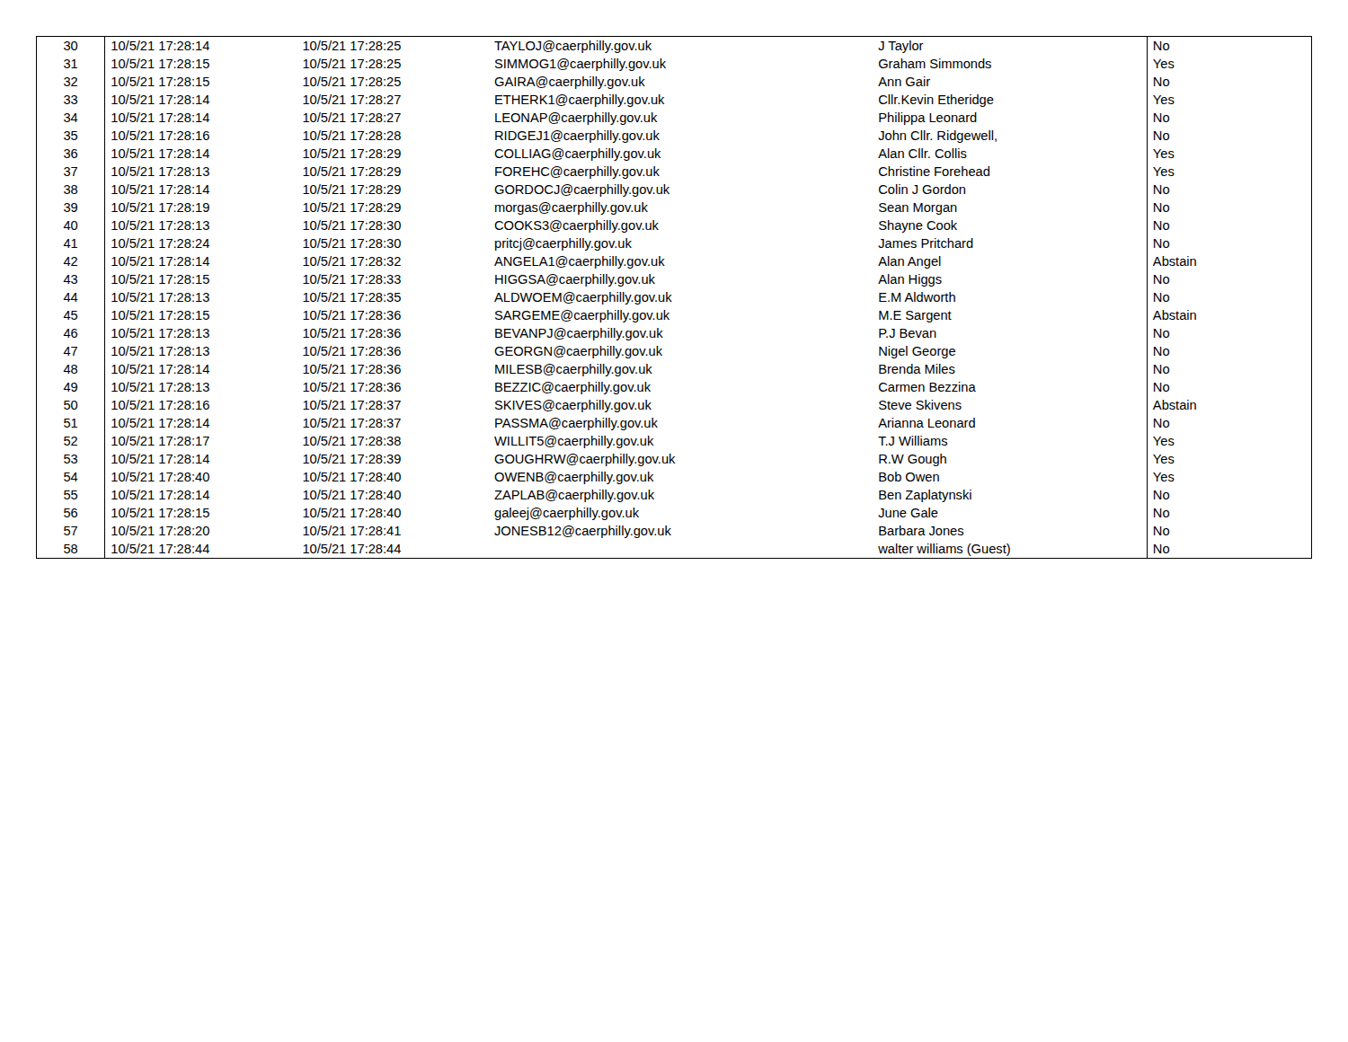| 30 | 10/5/21 17:28:14 | 10/5/21 17:28:25 | TAYLOJ@caerphilly.gov.uk | J Taylor | No |
| 31 | 10/5/21 17:28:15 | 10/5/21 17:28:25 | SIMMOG1@caerphilly.gov.uk | Graham Simmonds | Yes |
| 32 | 10/5/21 17:28:15 | 10/5/21 17:28:25 | GAIRA@caerphilly.gov.uk | Ann Gair | No |
| 33 | 10/5/21 17:28:14 | 10/5/21 17:28:27 | ETHERK1@caerphilly.gov.uk | Cllr.Kevin Etheridge | Yes |
| 34 | 10/5/21 17:28:14 | 10/5/21 17:28:27 | LEONAP@caerphilly.gov.uk | Philippa Leonard | No |
| 35 | 10/5/21 17:28:16 | 10/5/21 17:28:28 | RIDGEJ1@caerphilly.gov.uk | John Cllr. Ridgewell, | No |
| 36 | 10/5/21 17:28:14 | 10/5/21 17:28:29 | COLLIAG@caerphilly.gov.uk | Alan Cllr. Collis | Yes |
| 37 | 10/5/21 17:28:13 | 10/5/21 17:28:29 | FOREHC@caerphilly.gov.uk | Christine Forehead | Yes |
| 38 | 10/5/21 17:28:14 | 10/5/21 17:28:29 | GORDOCJ@caerphilly.gov.uk | Colin J Gordon | No |
| 39 | 10/5/21 17:28:19 | 10/5/21 17:28:29 | morgas@caerphilly.gov.uk | Sean Morgan | No |
| 40 | 10/5/21 17:28:13 | 10/5/21 17:28:30 | COOKS3@caerphilly.gov.uk | Shayne Cook | No |
| 41 | 10/5/21 17:28:24 | 10/5/21 17:28:30 | pritcj@caerphilly.gov.uk | James Pritchard | No |
| 42 | 10/5/21 17:28:14 | 10/5/21 17:28:32 | ANGELA1@caerphilly.gov.uk | Alan Angel | Abstain |
| 43 | 10/5/21 17:28:15 | 10/5/21 17:28:33 | HIGGSA@caerphilly.gov.uk | Alan Higgs | No |
| 44 | 10/5/21 17:28:13 | 10/5/21 17:28:35 | ALDWOEM@caerphilly.gov.uk | E.M Aldworth | No |
| 45 | 10/5/21 17:28:15 | 10/5/21 17:28:36 | SARGEME@caerphilly.gov.uk | M.E Sargent | Abstain |
| 46 | 10/5/21 17:28:13 | 10/5/21 17:28:36 | BEVANPJ@caerphilly.gov.uk | P.J Bevan | No |
| 47 | 10/5/21 17:28:13 | 10/5/21 17:28:36 | GEORGN@caerphilly.gov.uk | Nigel George | No |
| 48 | 10/5/21 17:28:14 | 10/5/21 17:28:36 | MILESB@caerphilly.gov.uk | Brenda Miles | No |
| 49 | 10/5/21 17:28:13 | 10/5/21 17:28:36 | BEZZIC@caerphilly.gov.uk | Carmen Bezzina | No |
| 50 | 10/5/21 17:28:16 | 10/5/21 17:28:37 | SKIVES@caerphilly.gov.uk | Steve Skivens | Abstain |
| 51 | 10/5/21 17:28:14 | 10/5/21 17:28:37 | PASSMA@caerphilly.gov.uk | Arianna Leonard | No |
| 52 | 10/5/21 17:28:17 | 10/5/21 17:28:38 | WILLIT5@caerphilly.gov.uk | T.J Williams | Yes |
| 53 | 10/5/21 17:28:14 | 10/5/21 17:28:39 | GOUGHRW@caerphilly.gov.uk | R.W Gough | Yes |
| 54 | 10/5/21 17:28:40 | 10/5/21 17:28:40 | OWENB@caerphilly.gov.uk | Bob Owen | Yes |
| 55 | 10/5/21 17:28:14 | 10/5/21 17:28:40 | ZAPLAB@caerphilly.gov.uk | Ben Zaplatynski | No |
| 56 | 10/5/21 17:28:15 | 10/5/21 17:28:40 | galeej@caerphilly.gov.uk | June Gale | No |
| 57 | 10/5/21 17:28:20 | 10/5/21 17:28:41 | JONESB12@caerphilly.gov.uk | Barbara Jones | No |
| 58 | 10/5/21 17:28:44 | 10/5/21 17:28:44 | | walter williams (Guest) | No |